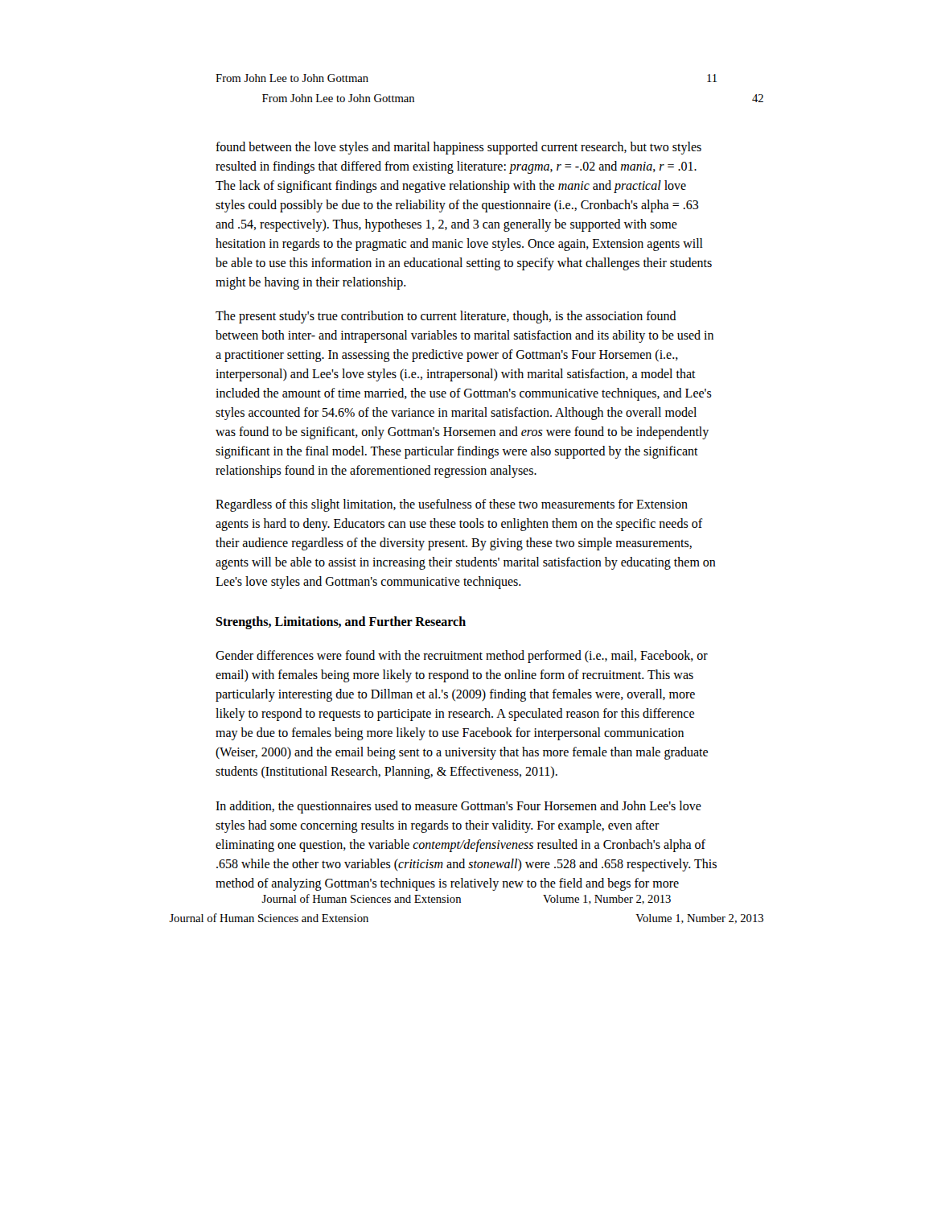From John Lee to John Gottman 11
From John Lee to John Gottman 42
found between the love styles and marital happiness supported current research, but two styles resulted in findings that differed from existing literature: pragma, r = -.02 and mania, r = .01. The lack of significant findings and negative relationship with the manic and practical love styles could possibly be due to the reliability of the questionnaire (i.e., Cronbach's alpha = .63 and .54, respectively). Thus, hypotheses 1, 2, and 3 can generally be supported with some hesitation in regards to the pragmatic and manic love styles. Once again, Extension agents will be able to use this information in an educational setting to specify what challenges their students might be having in their relationship.
The present study's true contribution to current literature, though, is the association found between both inter- and intrapersonal variables to marital satisfaction and its ability to be used in a practitioner setting. In assessing the predictive power of Gottman's Four Horsemen (i.e., interpersonal) and Lee's love styles (i.e., intrapersonal) with marital satisfaction, a model that included the amount of time married, the use of Gottman's communicative techniques, and Lee's styles accounted for 54.6% of the variance in marital satisfaction. Although the overall model was found to be significant, only Gottman's Horsemen and eros were found to be independently significant in the final model. These particular findings were also supported by the significant relationships found in the aforementioned regression analyses.
Regardless of this slight limitation, the usefulness of these two measurements for Extension agents is hard to deny. Educators can use these tools to enlighten them on the specific needs of their audience regardless of the diversity present. By giving these two simple measurements, agents will be able to assist in increasing their students' marital satisfaction by educating them on Lee's love styles and Gottman's communicative techniques.
Strengths, Limitations, and Further Research
Gender differences were found with the recruitment method performed (i.e., mail, Facebook, or email) with females being more likely to respond to the online form of recruitment. This was particularly interesting due to Dillman et al.'s (2009) finding that females were, overall, more likely to respond to requests to participate in research. A speculated reason for this difference may be due to females being more likely to use Facebook for interpersonal communication (Weiser, 2000) and the email being sent to a university that has more female than male graduate students (Institutional Research, Planning, & Effectiveness, 2011).
In addition, the questionnaires used to measure Gottman's Four Horsemen and John Lee's love styles had some concerning results in regards to their validity. For example, even after eliminating one question, the variable contempt/defensiveness resulted in a Cronbach's alpha of .658 while the other two variables (criticism and stonewall) were .528 and .658 respectively. This method of analyzing Gottman's techniques is relatively new to the field and begs for more
Journal of Human Sciences and Extension Volume 1, Number 2, 2013
Journal of Human Sciences and Extension Volume 1, Number 2, 2013